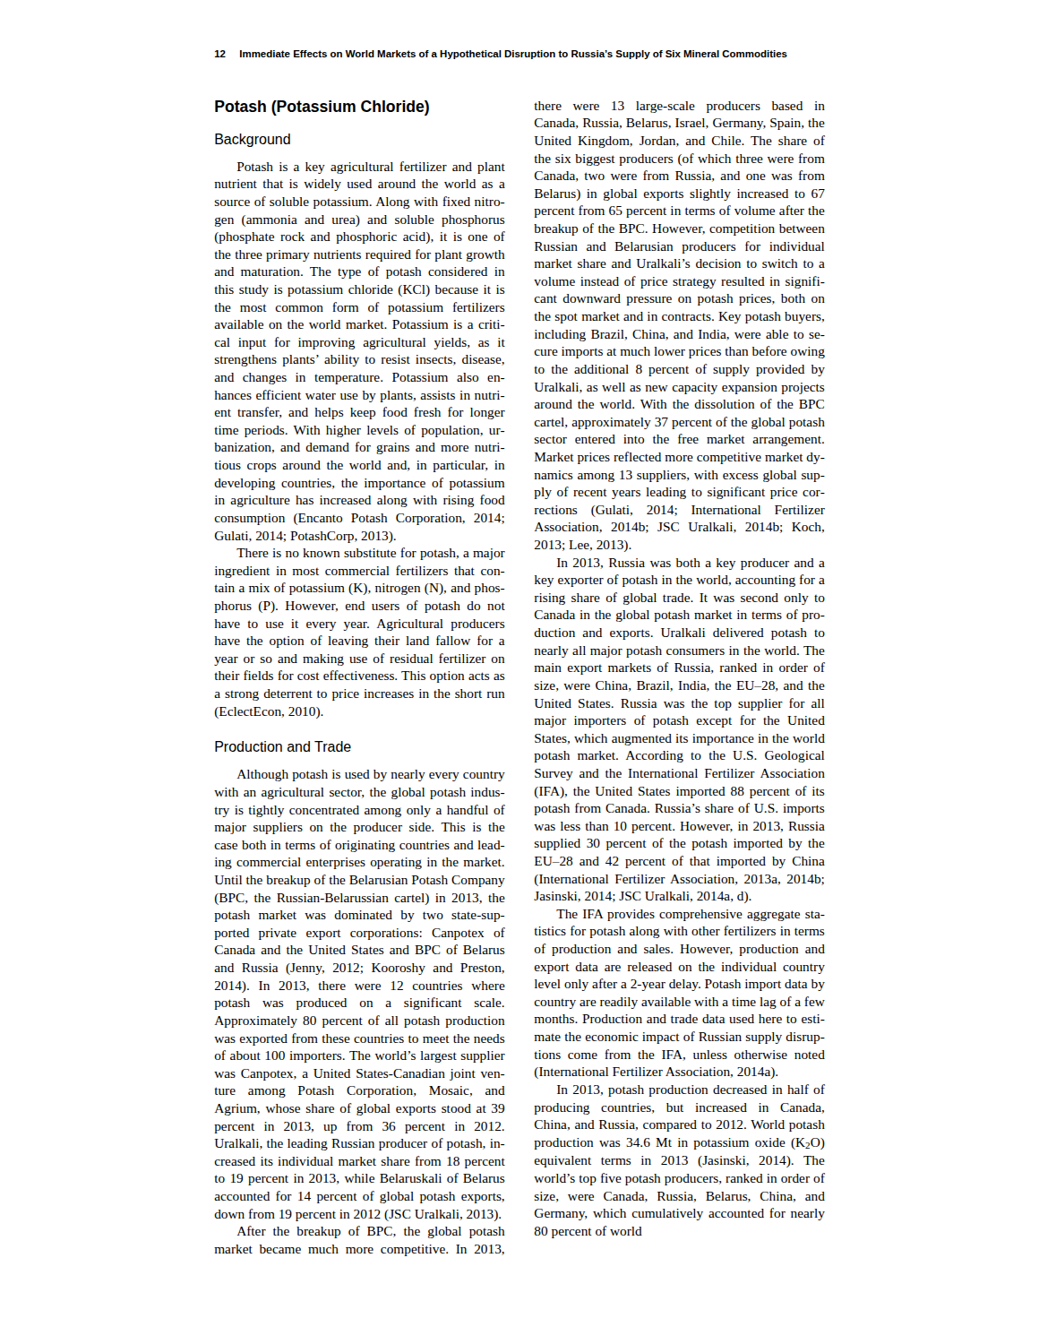12 Immediate Effects on World Markets of a Hypothetical Disruption to Russia’s Supply of Six Mineral Commodities
Potash (Potassium Chloride)
Background
Potash is a key agricultural fertilizer and plant nutrient that is widely used around the world as a source of soluble potassium. Along with fixed nitrogen (ammonia and urea) and soluble phosphorus (phosphate rock and phosphoric acid), it is one of the three primary nutrients required for plant growth and maturation. The type of potash considered in this study is potassium chloride (KCl) because it is the most common form of potassium fertilizers available on the world market. Potassium is a critical input for improving agricultural yields, as it strengthens plants’ ability to resist insects, disease, and changes in temperature. Potassium also enhances efficient water use by plants, assists in nutrient transfer, and helps keep food fresh for longer time periods. With higher levels of population, urbanization, and demand for grains and more nutritious crops around the world and, in particular, in developing countries, the importance of potassium in agriculture has increased along with rising food consumption (Encanto Potash Corporation, 2014; Gulati, 2014; PotashCorp, 2013).
There is no known substitute for potash, a major ingredient in most commercial fertilizers that contain a mix of potassium (K), nitrogen (N), and phosphorus (P). However, end users of potash do not have to use it every year. Agricultural producers have the option of leaving their land fallow for a year or so and making use of residual fertilizer on their fields for cost effectiveness. This option acts as a strong deterrent to price increases in the short run (EclectEcon, 2010).
Production and Trade
Although potash is used by nearly every country with an agricultural sector, the global potash industry is tightly concentrated among only a handful of major suppliers on the producer side. This is the case both in terms of originating countries and leading commercial enterprises operating in the market. Until the breakup of the Belarusian Potash Company (BPC, the Russian-Belarussian cartel) in 2013, the potash market was dominated by two state-supported private export corporations: Canpotex of Canada and the United States and BPC of Belarus and Russia (Jenny, 2012; Kooroshy and Preston, 2014). In 2013, there were 12 countries where potash was produced on a significant scale. Approximately 80 percent of all potash production was exported from these countries to meet the needs of about 100 importers. The world’s largest supplier was Canpotex, a United States-Canadian joint venture among Potash Corporation, Mosaic, and Agrium, whose share of global exports stood at 39 percent in 2013, up from 36 percent in 2012. Uralkali, the leading Russian producer of potash, increased its individual market share from 18 percent to 19 percent in 2013, while Belaruskali of Belarus accounted for 14 percent of global potash exports, down from 19 percent in 2012 (JSC Uralkali, 2013).
After the breakup of BPC, the global potash market became much more competitive. In 2013, there were 13 large-scale producers based in Canada, Russia, Belarus, Israel, Germany, Spain, the United Kingdom, Jordan, and Chile. The share of the six biggest producers (of which three were from Canada, two were from Russia, and one was from Belarus) in global exports slightly increased to 67 percent from 65 percent in terms of volume after the breakup of the BPC. However, competition between Russian and Belarusian producers for individual market share and Uralkali’s decision to switch to a volume instead of price strategy resulted in significant downward pressure on potash prices, both on the spot market and in contracts. Key potash buyers, including Brazil, China, and India, were able to secure imports at much lower prices than before owing to the additional 8 percent of supply provided by Uralkali, as well as new capacity expansion projects around the world. With the dissolution of the BPC cartel, approximately 37 percent of the global potash sector entered into the free market arrangement. Market prices reflected more competitive market dynamics among 13 suppliers, with excess global supply of recent years leading to significant price corrections (Gulati, 2014; International Fertilizer Association, 2014b; JSC Uralkali, 2014b; Koch, 2013; Lee, 2013).
In 2013, Russia was both a key producer and a key exporter of potash in the world, accounting for a rising share of global trade. It was second only to Canada in the global potash market in terms of production and exports. Uralkali delivered potash to nearly all major potash consumers in the world. The main export markets of Russia, ranked in order of size, were China, Brazil, India, the EU–28, and the United States. Russia was the top supplier for all major importers of potash except for the United States, which augmented its importance in the world potash market. According to the U.S. Geological Survey and the International Fertilizer Association (IFA), the United States imported 88 percent of its potash from Canada. Russia’s share of U.S. imports was less than 10 percent. However, in 2013, Russia supplied 30 percent of the potash imported by the EU–28 and 42 percent of that imported by China (International Fertilizer Association, 2013a, 2014b; Jasinski, 2014; JSC Uralkali, 2014a, d).
The IFA provides comprehensive aggregate statistics for potash along with other fertilizers in terms of production and sales. However, production and export data are released on the individual country level only after a 2-year delay. Potash import data by country are readily available with a time lag of a few months. Production and trade data used here to estimate the economic impact of Russian supply disruptions come from the IFA, unless otherwise noted (International Fertilizer Association, 2014a).
In 2013, potash production decreased in half of producing countries, but increased in Canada, China, and Russia, compared to 2012. World potash production was 34.6 Mt in potassium oxide (K2O) equivalent terms in 2013 (Jasinski, 2014). The world’s top five potash producers, ranked in order of size, were Canada, Russia, Belarus, China, and Germany, which cumulatively accounted for nearly 80 percent of world